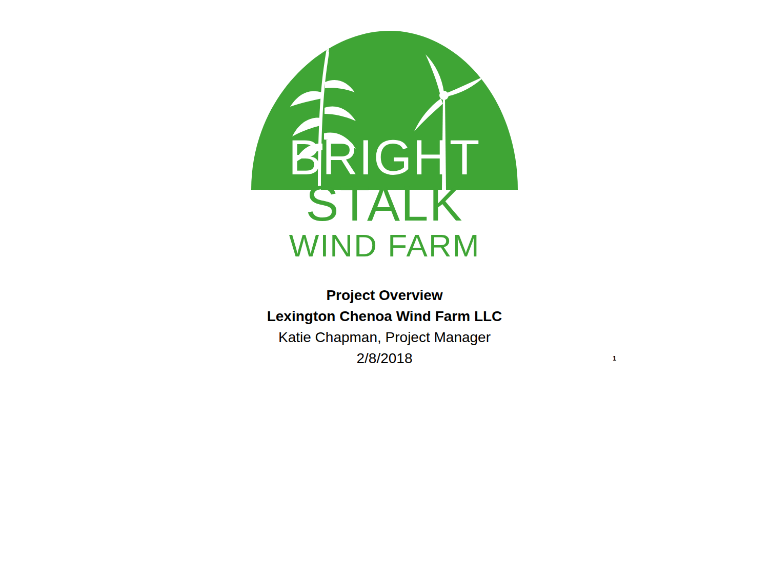BRIGHT STALK WIND FARM
Project Overview
Lexington Chenoa Wind Farm LLC
Katie Chapman, Project Manager
2/8/2018
1